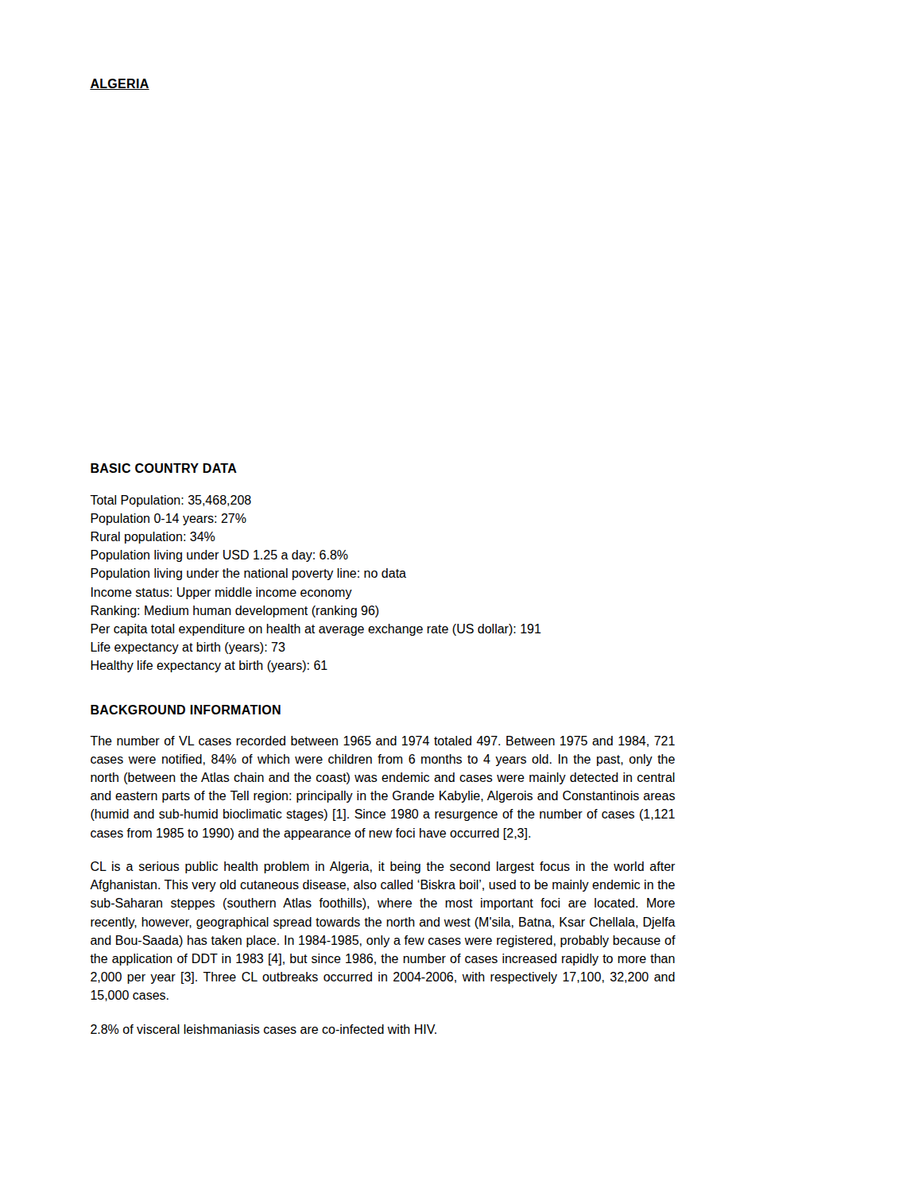ALGERIA
BASIC COUNTRY DATA
Total Population: 35,468,208
Population 0-14 years: 27%
Rural population: 34%
Population living under USD 1.25 a day: 6.8%
Population living under the national poverty line: no data
Income status: Upper middle income economy
Ranking: Medium human development (ranking 96)
Per capita total expenditure on health at average exchange rate (US dollar): 191
Life expectancy at birth (years): 73
Healthy life expectancy at birth (years): 61
BACKGROUND INFORMATION
The number of VL cases recorded between 1965 and 1974 totaled 497. Between 1975 and 1984, 721 cases were notified, 84% of which were children from 6 months to 4 years old. In the past, only the north (between the Atlas chain and the coast) was endemic and cases were mainly detected in central and eastern parts of the Tell region: principally in the Grande Kabylie, Algerois and Constantinois areas (humid and sub-humid bioclimatic stages) [1]. Since 1980 a resurgence of the number of cases (1,121 cases from 1985 to 1990) and the appearance of new foci have occurred [2,3].
CL is a serious public health problem in Algeria, it being the second largest focus in the world after Afghanistan. This very old cutaneous disease, also called ‘Biskra boil’, used to be mainly endemic in the sub-Saharan steppes (southern Atlas foothills), where the most important foci are located. More recently, however, geographical spread towards the north and west (M'sila, Batna, Ksar Chellala, Djelfa and Bou-Saada) has taken place. In 1984-1985, only a few cases were registered, probably because of the application of DDT in 1983 [4], but since 1986, the number of cases increased rapidly to more than 2,000 per year [3]. Three CL outbreaks occurred in 2004-2006, with respectively 17,100, 32,200 and 15,000 cases.
2.8% of visceral leishmaniasis cases are co-infected with HIV.